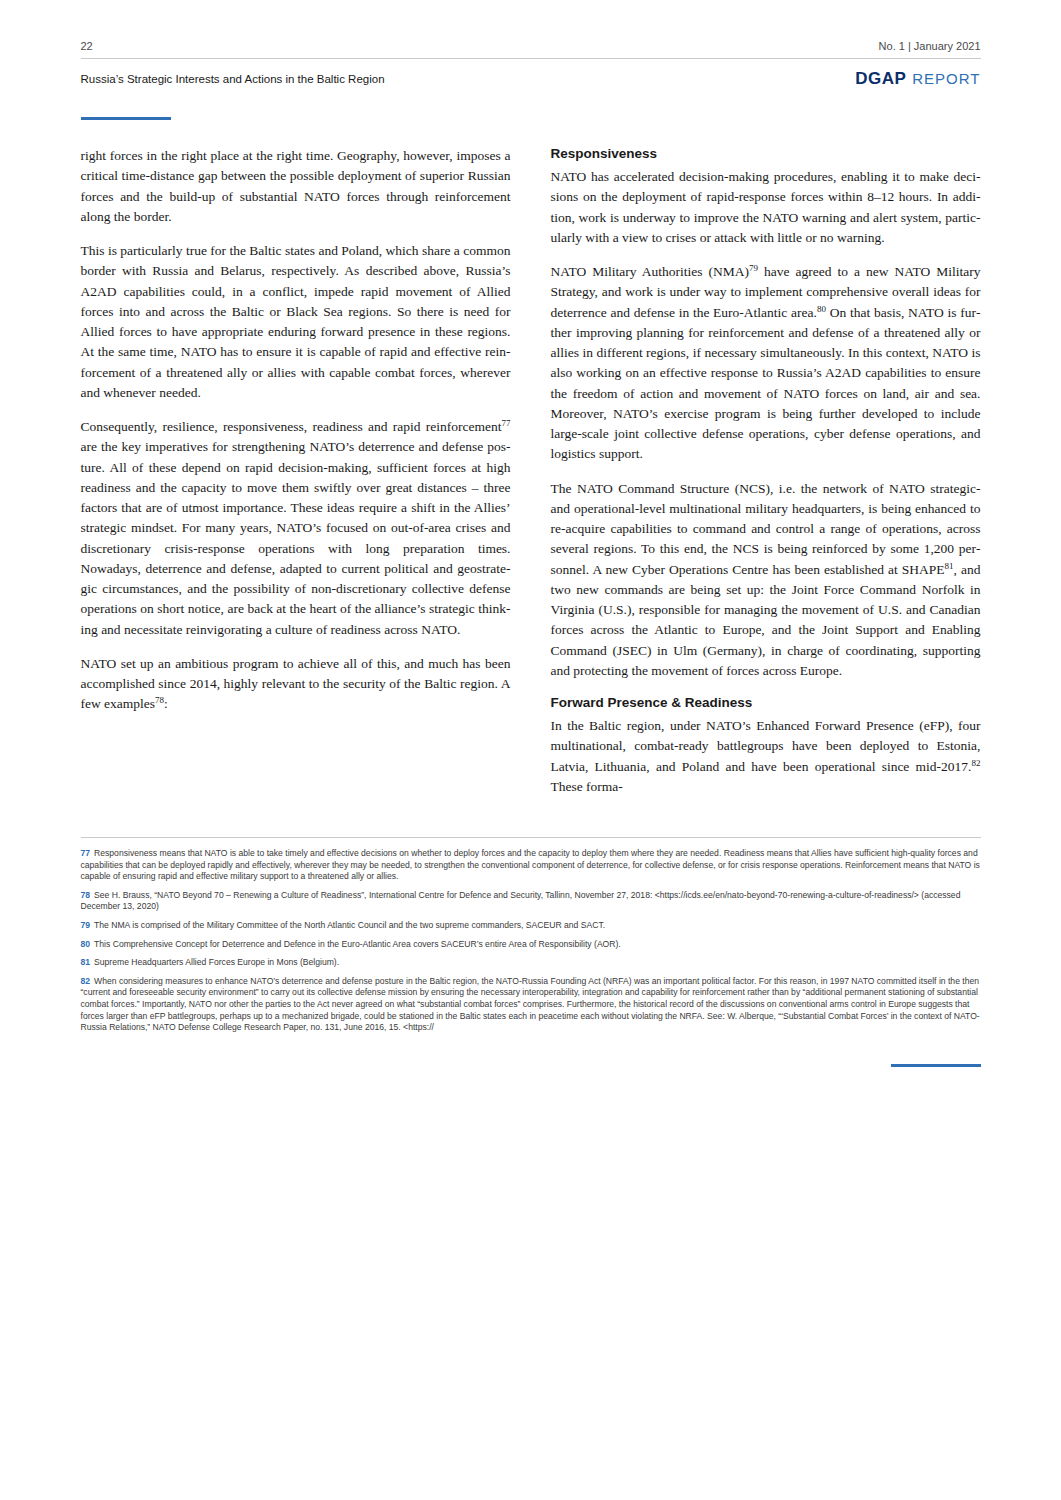22 No. 1 | January 2021
Russia’s Strategic Interests and Actions in the Baltic Region
DGAPREPORT
right forces in the right place at the right time. Geography, however, imposes a critical time-distance gap between the possible deployment of superior Russian forces and the build-up of substantial NATO forces through reinforcement along the border.
This is particularly true for the Baltic states and Poland, which share a common border with Russia and Belarus, respectively. As described above, Russia’s A2AD capabilities could, in a conflict, impede rapid movement of Allied forces into and across the Baltic or Black Sea regions. So there is need for Allied forces to have appropriate enduring forward presence in these regions. At the same time, NATO has to ensure it is capable of rapid and effective reinforcement of a threatened ally or allies with capable combat forces, wherever and whenever needed.
Consequently, resilience, responsiveness, readiness and rapid reinforcement77 are the key imperatives for strengthening NATO’s deterrence and defense posture. All of these depend on rapid decision-making, sufficient forces at high readiness and the capacity to move them swiftly over great distances – three factors that are of utmost importance. These ideas require a shift in the Allies’ strategic mindset. For many years, NATO’s focused on out-of-area crises and discretionary crisis-response operations with long preparation times. Nowadays, deterrence and defense, adapted to current political and geostrategic circumstances, and the possibility of non-discretionary collective defense operations on short notice, are back at the heart of the alliance’s strategic thinking and necessitate reinvigorating a culture of readiness across NATO.
NATO set up an ambitious program to achieve all of this, and much has been accomplished since 2014, highly relevant to the security of the Baltic region. A few examples78:
Responsiveness
NATO has accelerated decision-making procedures, enabling it to make decisions on the deployment of rapid-response forces within 8–12 hours. In addition, work is underway to improve the NATO warning and alert system, particularly with a view to crises or attack with little or no warning.
NATO Military Authorities (NMA)79 have agreed to a new NATO Military Strategy, and work is under way to implement comprehensive overall ideas for deterrence and defense in the Euro-Atlantic area.80 On that basis, NATO is further improving planning for reinforcement and defense of a threatened ally or allies in different regions, if necessary simultaneously. In this context, NATO is also working on an effective response to Russia’s A2AD capabilities to ensure the freedom of action and movement of NATO forces on land, air and sea. Moreover, NATO’s exercise program is being further developed to include large-scale joint collective defense operations, cyber defense operations, and logistics support.
The NATO Command Structure (NCS), i.e. the network of NATO strategic- and operational-level multinational military headquarters, is being enhanced to re-acquire capabilities to command and control a range of operations, across several regions. To this end, the NCS is being reinforced by some 1,200 personnel. A new Cyber Operations Centre has been established at SHAPE81, and two new commands are being set up: the Joint Force Command Norfolk in Virginia (U.S.), responsible for managing the movement of U.S. and Canadian forces across the Atlantic to Europe, and the Joint Support and Enabling Command (JSEC) in Ulm (Germany), in charge of coordinating, supporting and protecting the movement of forces across Europe.
Forward Presence & Readiness
In the Baltic region, under NATO’s Enhanced Forward Presence (eFP), four multinational, combat-ready battlegroups have been deployed to Estonia, Latvia, Lithuania, and Poland and have been operational since mid-2017.82 These forma-
77 Responsiveness means that NATO is able to take timely and effective decisions on whether to deploy forces and the capacity to deploy them where they are needed. Readiness means that Allies have sufficient high-quality forces and capabilities that can be deployed rapidly and effectively, wherever they may be needed, to strengthen the conventional component of deterrence, for collective defense, or for crisis response operations. Reinforcement means that NATO is capable of ensuring rapid and effective military support to a threatened ally or allies.
78 See H. Brauss, “NATO Beyond 70 – Renewing a Culture of Readiness”, International Centre for Defence and Security, Tallinn, November 27, 2018: <https://icds.ee/en/nato-beyond-70-renewing-a-culture-of-readiness/> (accessed December 13, 2020)
79 The NMA is comprised of the Military Committee of the North Atlantic Council and the two supreme commanders, SACEUR and SACT.
80 This Comprehensive Concept for Deterrence and Defence in the Euro-Atlantic Area covers SACEUR’s entire Area of Responsibility (AOR).
81 Supreme Headquarters Allied Forces Europe in Mons (Belgium).
82 When considering measures to enhance NATO’s deterrence and defense posture in the Baltic region, the NATO-Russia Founding Act (NRFA) was an important political factor. For this reason, in 1997 NATO committed itself in the then “current and foreseeable security environment” to carry out its collective defense mission by ensuring the necessary interoperability, integration and capability for reinforcement rather than by “additional permanent stationing of substantial combat forces.” Importantly, NATO nor other the parties to the Act never agreed on what “substantial combat forces” comprises. Furthermore, the historical record of the discussions on conventional arms control in Europe suggests that forces larger than eFP battlegroups, perhaps up to a mechanized brigade, could be stationed in the Baltic states each in peacetime each without violating the NRFA. See: W. Alberque, “‘Substantial Combat Forces’ in the context of NATO-Russia Relations,” NATO Defense College Research Paper, no. 131, June 2016, 15. <https://